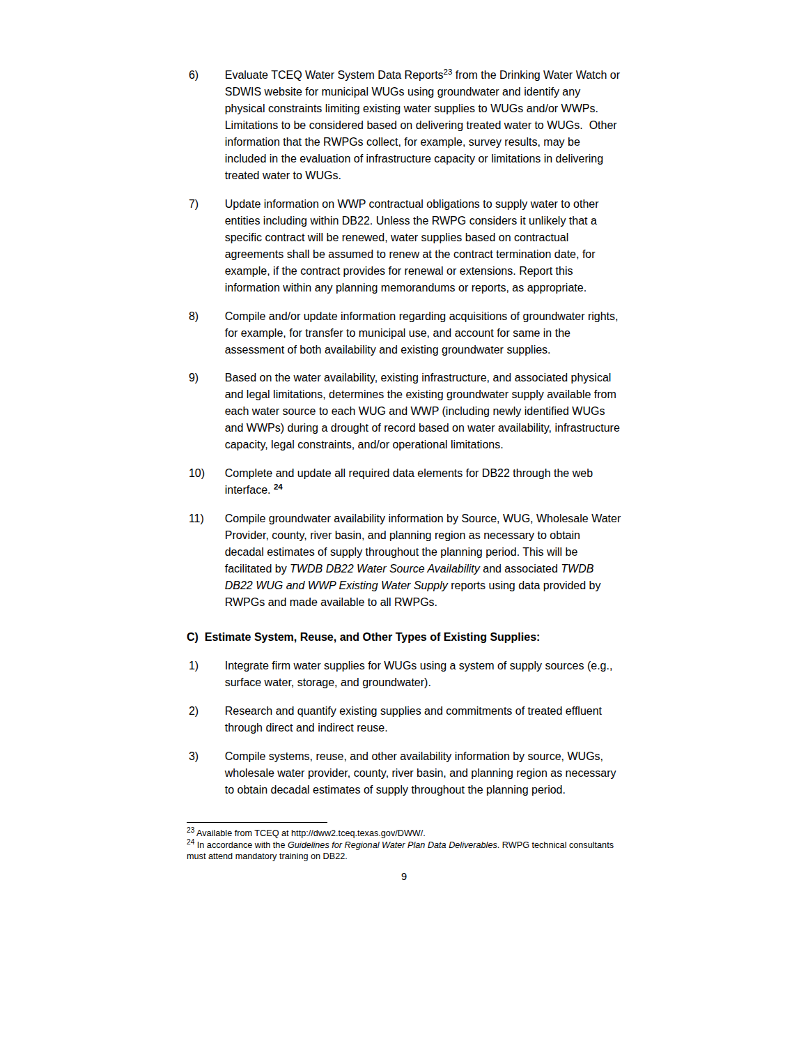Evaluate TCEQ Water System Data Reports23 from the Drinking Water Watch or SDWIS website for municipal WUGs using groundwater and identify any physical constraints limiting existing water supplies to WUGs and/or WWPs. Limitations to be considered based on delivering treated water to WUGs. Other information that the RWPGs collect, for example, survey results, may be included in the evaluation of infrastructure capacity or limitations in delivering treated water to WUGs.
Update information on WWP contractual obligations to supply water to other entities including within DB22. Unless the RWPG considers it unlikely that a specific contract will be renewed, water supplies based on contractual agreements shall be assumed to renew at the contract termination date, for example, if the contract provides for renewal or extensions. Report this information within any planning memorandums or reports, as appropriate.
Compile and/or update information regarding acquisitions of groundwater rights, for example, for transfer to municipal use, and account for same in the assessment of both availability and existing groundwater supplies.
Based on the water availability, existing infrastructure, and associated physical and legal limitations, determines the existing groundwater supply available from each water source to each WUG and WWP (including newly identified WUGs and WWPs) during a drought of record based on water availability, infrastructure capacity, legal constraints, and/or operational limitations.
Complete and update all required data elements for DB22 through the web interface. 24
Compile groundwater availability information by Source, WUG, Wholesale Water Provider, county, river basin, and planning region as necessary to obtain decadal estimates of supply throughout the planning period. This will be facilitated by TWDB DB22 Water Source Availability and associated TWDB DB22 WUG and WWP Existing Water Supply reports using data provided by RWPGs and made available to all RWPGs.
C) Estimate System, Reuse, and Other Types of Existing Supplies:
Integrate firm water supplies for WUGs using a system of supply sources (e.g., surface water, storage, and groundwater).
Research and quantify existing supplies and commitments of treated effluent through direct and indirect reuse.
Compile systems, reuse, and other availability information by source, WUGs, wholesale water provider, county, river basin, and planning region as necessary to obtain decadal estimates of supply throughout the planning period.
23 Available from TCEQ at http://dww2.tceq.texas.gov/DWW/.
24 In accordance with the Guidelines for Regional Water Plan Data Deliverables. RWPG technical consultants must attend mandatory training on DB22.
9